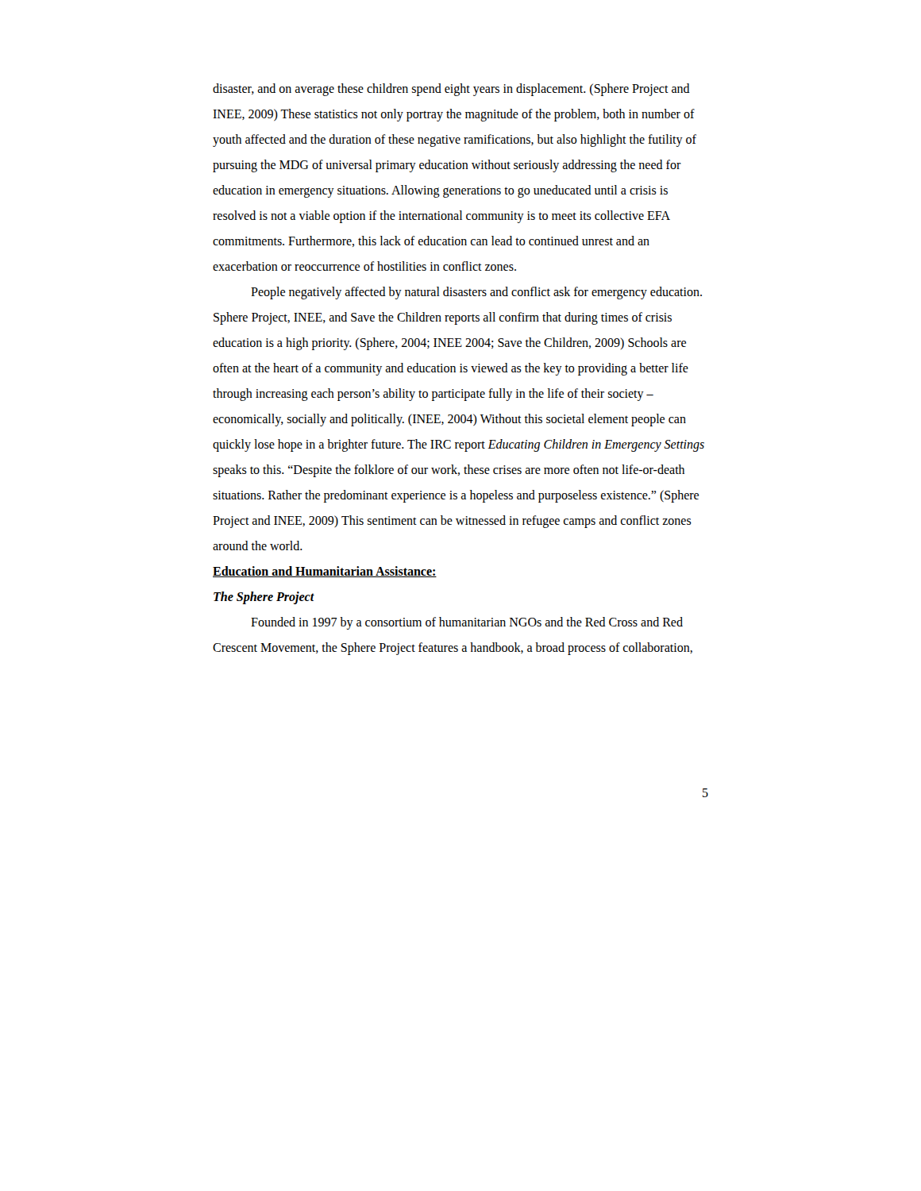disaster, and on average these children spend eight years in displacement. (Sphere Project and INEE, 2009) These statistics not only portray the magnitude of the problem, both in number of youth affected and the duration of these negative ramifications, but also highlight the futility of pursuing the MDG of universal primary education without seriously addressing the need for education in emergency situations. Allowing generations to go uneducated until a crisis is resolved is not a viable option if the international community is to meet its collective EFA commitments. Furthermore, this lack of education can lead to continued unrest and an exacerbation or reoccurrence of hostilities in conflict zones.
People negatively affected by natural disasters and conflict ask for emergency education. Sphere Project, INEE, and Save the Children reports all confirm that during times of crisis education is a high priority. (Sphere, 2004; INEE 2004; Save the Children, 2009) Schools are often at the heart of a community and education is viewed as the key to providing a better life through increasing each person’s ability to participate fully in the life of their society – economically, socially and politically. (INEE, 2004) Without this societal element people can quickly lose hope in a brighter future. The IRC report Educating Children in Emergency Settings speaks to this. “Despite the folklore of our work, these crises are more often not life-or-death situations. Rather the predominant experience is a hopeless and purposeless existence.” (Sphere Project and INEE, 2009) This sentiment can be witnessed in refugee camps and conflict zones around the world.
Education and Humanitarian Assistance:
The Sphere Project
Founded in 1997 by a consortium of humanitarian NGOs and the Red Cross and Red Crescent Movement, the Sphere Project features a handbook, a broad process of collaboration,
5